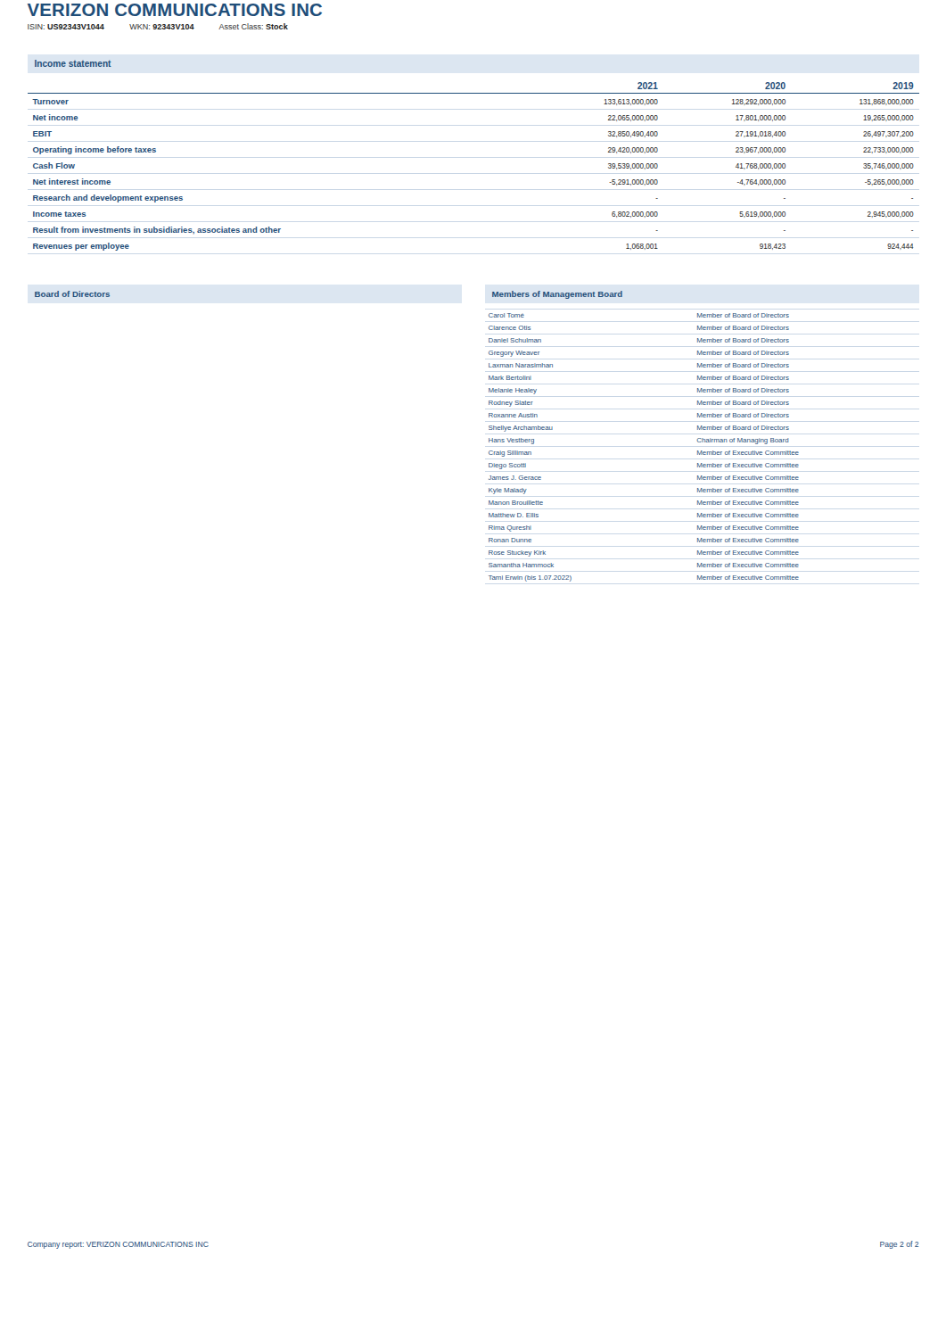VERIZON COMMUNICATIONS INC
ISIN: US92343V1044 WKN: 92343V104 Asset Class: Stock
Income statement
| | 2021 | 2020 | 2019 |
| --- | --- | --- | --- |
| Turnover | 133,613,000,000 | 128,292,000,000 | 131,868,000,000 |
| Net income | 22,065,000,000 | 17,801,000,000 | 19,265,000,000 |
| EBIT | 32,850,490,400 | 27,191,018,400 | 26,497,307,200 |
| Operating income before taxes | 29,420,000,000 | 23,967,000,000 | 22,733,000,000 |
| Cash Flow | 39,539,000,000 | 41,768,000,000 | 35,746,000,000 |
| Net interest income | -5,291,000,000 | -4,764,000,000 | -5,265,000,000 |
| Research and development expenses | - | - | - |
| Income taxes | 6,802,000,000 | 5,619,000,000 | 2,945,000,000 |
| Result from investments in subsidiaries, associates and other | - | - | - |
| Revenues per employee | 1,068,001 | 918,423 | 924,444 |
Board of Directors
Members of Management Board
| Carol Tomé | Member of Board of Directors |
| Clarence Otis | Member of Board of Directors |
| Daniel Schulman | Member of Board of Directors |
| Gregory Weaver | Member of Board of Directors |
| Laxman Narasimhan | Member of Board of Directors |
| Mark Bertolini | Member of Board of Directors |
| Melanie Healey | Member of Board of Directors |
| Rodney Slater | Member of Board of Directors |
| Roxanne Austin | Member of Board of Directors |
| Shellye Archambeau | Member of Board of Directors |
| Hans Vestberg | Chairman of Managing Board |
| Craig Silliman | Member of Executive Committee |
| Diego Scotti | Member of Executive Committee |
| James J. Gerace | Member of Executive Committee |
| Kyle Malady | Member of Executive Committee |
| Manon Brouillette | Member of Executive Committee |
| Matthew D. Ellis | Member of Executive Committee |
| Rima Qureshi | Member of Executive Committee |
| Ronan Dunne | Member of Executive Committee |
| Rose Stuckey Kirk | Member of Executive Committee |
| Samantha Hammock | Member of Executive Committee |
| Tami Erwin (bis 1.07.2022) | Member of Executive Committee |
Company report: VERIZON COMMUNICATIONS INC
Page 2 of 2